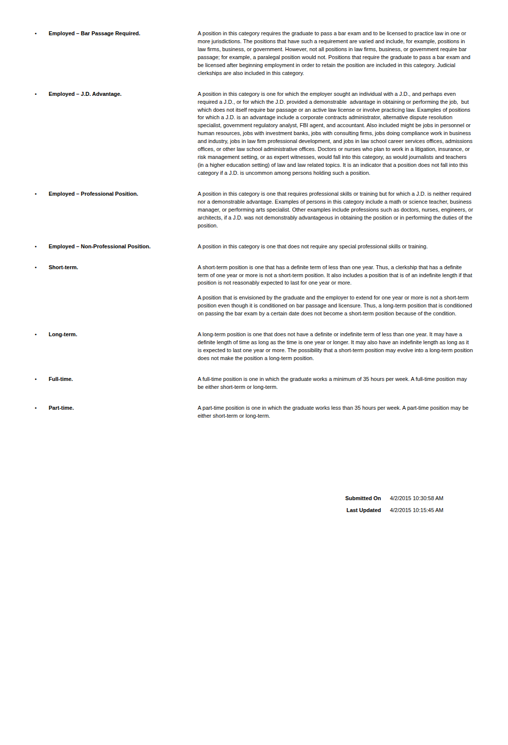| • | Employed – Bar Passage Required. | A position in this category requires the graduate to pass a bar exam and to be licensed to practice law in one or more jurisdictions. The positions that have such a requirement are varied and include, for example, positions in law firms, business, or government. However, not all positions in law firms, business, or government require bar passage; for example, a paralegal position would not. Positions that require the graduate to pass a bar exam and be licensed after beginning employment in order to retain the position are included in this category. Judicial clerkships are also included in this category. |
| • | Employed – J.D. Advantage. | A position in this category is one for which the employer sought an individual with a J.D., and perhaps even required a J.D., or for which the J.D. provided a demonstrable advantage in obtaining or performing the job, but which does not itself require bar passage or an active law license or involve practicing law. Examples of positions for which a J.D. is an advantage include a corporate contracts administrator, alternative dispute resolution specialist, government regulatory analyst, FBI agent, and accountant. Also included might be jobs in personnel or human resources, jobs with investment banks, jobs with consulting firms, jobs doing compliance work in business and industry, jobs in law firm professional development, and jobs in law school career services offices, admissions offices, or other law school administrative offices. Doctors or nurses who plan to work in a litigation, insurance, or risk management setting, or as expert witnesses, would fall into this category, as would journalists and teachers (in a higher education setting) of law and law related topics. It is an indicator that a position does not fall into this category if a J.D. is uncommon among persons holding such a position. |
| • | Employed – Professional Position. | A position in this category is one that requires professional skills or training but for which a J.D. is neither required nor a demonstrable advantage. Examples of persons in this category include a math or science teacher, business manager, or performing arts specialist. Other examples include professions such as doctors, nurses, engineers, or architects, if a J.D. was not demonstrably advantageous in obtaining the position or in performing the duties of the position. |
| • | Employed – Non-Professional Position. | A position in this category is one that does not require any special professional skills or training. |
| • | Short-term. | A short-term position is one that has a definite term of less than one year. Thus, a clerkship that has a definite term of one year or more is not a short-term position. It also includes a position that is of an indefinite length if that position is not reasonably expected to last for one year or more. A position that is envisioned by the graduate and the employer to extend for one year or more is not a short-term position even though it is conditioned on bar passage and licensure. Thus, a long-term position that is conditioned on passing the bar exam by a certain date does not become a short-term position because of the condition. |
| • | Long-term. | A long-term position is one that does not have a definite or indefinite term of less than one year. It may have a definite length of time as long as the time is one year or longer. It may also have an indefinite length as long as it is expected to last one year or more. The possibility that a short-term position may evolve into a long-term position does not make the position a long-term position. |
| • | Full-time. | A full-time position is one in which the graduate works a minimum of 35 hours per week. A full-time position may be either short-term or long-term. |
| • | Part-time. | A part-time position is one in which the graduate works less than 35 hours per week. A part-time position may be either short-term or long-term. |
| Submitted On | 4/2/2015 10:30:58 AM |
| Last Updated | 4/2/2015 10:15:45 AM |